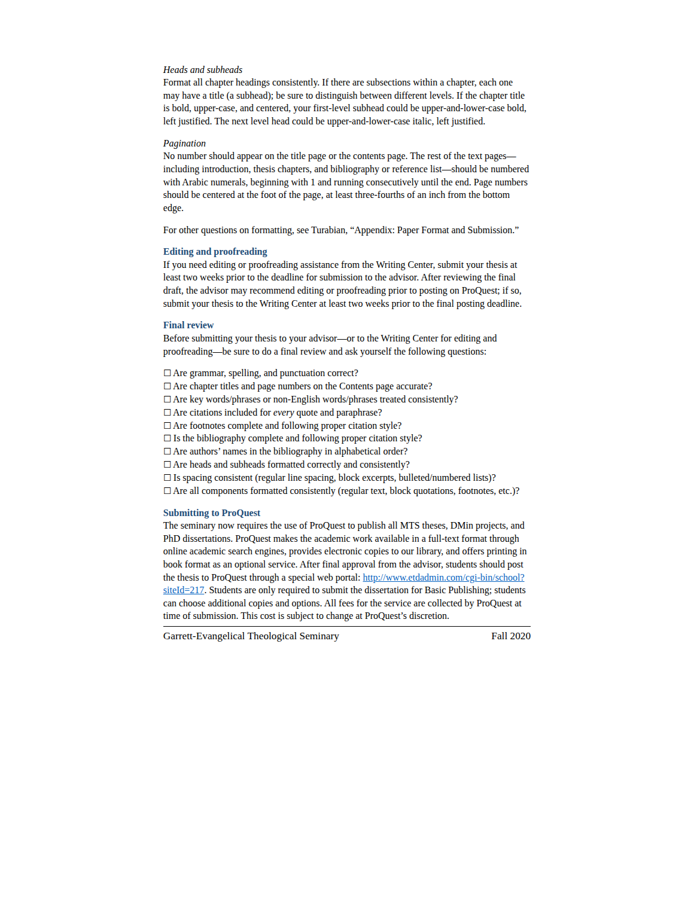Heads and subheads
Format all chapter headings consistently. If there are subsections within a chapter, each one may have a title (a subhead); be sure to distinguish between different levels. If the chapter title is bold, upper-case, and centered, your first-level subhead could be upper-and-lower-case bold, left justified. The next level head could be upper-and-lower-case italic, left justified.
Pagination
No number should appear on the title page or the contents page. The rest of the text pages—including introduction, thesis chapters, and bibliography or reference list—should be numbered with Arabic numerals, beginning with 1 and running consecutively until the end. Page numbers should be centered at the foot of the page, at least three-fourths of an inch from the bottom edge.
For other questions on formatting, see Turabian, “Appendix: Paper Format and Submission.”
Editing and proofreading
If you need editing or proofreading assistance from the Writing Center, submit your thesis at least two weeks prior to the deadline for submission to the advisor. After reviewing the final draft, the advisor may recommend editing or proofreading prior to posting on ProQuest; if so, submit your thesis to the Writing Center at least two weeks prior to the final posting deadline.
Final review
Before submitting your thesis to your advisor—or to the Writing Center for editing and proofreading—be sure to do a final review and ask yourself the following questions:
☐ Are grammar, spelling, and punctuation correct?
☐ Are chapter titles and page numbers on the Contents page accurate?
☐ Are key words/phrases or non-English words/phrases treated consistently?
☐ Are citations included for every quote and paraphrase?
☐ Are footnotes complete and following proper citation style?
☐ Is the bibliography complete and following proper citation style?
☐ Are authors’ names in the bibliography in alphabetical order?
☐ Are heads and subheads formatted correctly and consistently?
☐ Is spacing consistent (regular line spacing, block excerpts, bulleted/numbered lists)?
☐ Are all components formatted consistently (regular text, block quotations, footnotes, etc.)?
Submitting to ProQuest
The seminary now requires the use of ProQuest to publish all MTS theses, DMin projects, and PhD dissertations. ProQuest makes the academic work available in a full-text format through online academic search engines, provides electronic copies to our library, and offers printing in book format as an optional service. After final approval from the advisor, students should post the thesis to ProQuest through a special web portal: http://www.etdadmin.com/cgi-bin/school?siteId=217. Students are only required to submit the dissertation for Basic Publishing; students can choose additional copies and options. All fees for the service are collected by ProQuest at time of submission. This cost is subject to change at ProQuest’s discretion.
Garrett-Evangelical Theological Seminary Fall 2020